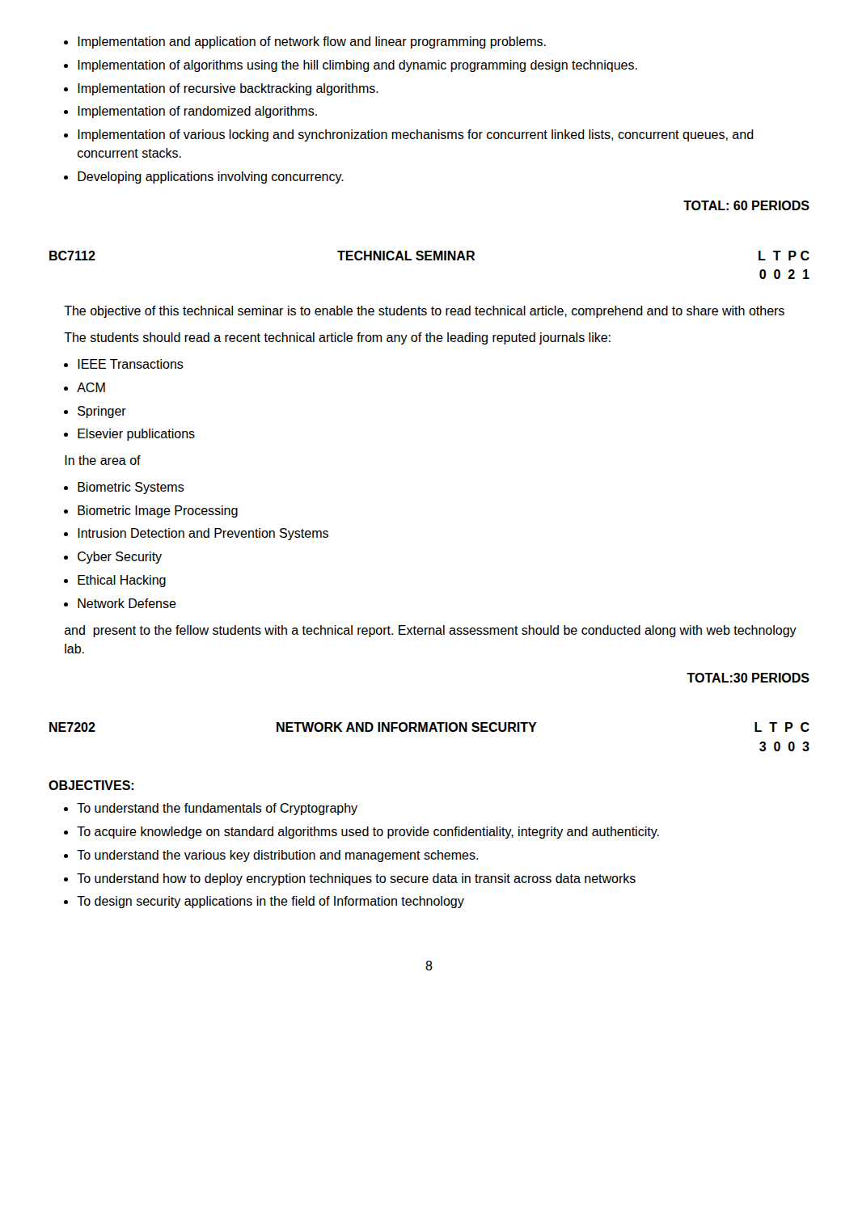Implementation and application of network flow and linear programming problems.
Implementation of algorithms using the hill climbing and dynamic programming design techniques.
Implementation of recursive backtracking algorithms.
Implementation of randomized algorithms.
Implementation of various locking and synchronization mechanisms for concurrent linked lists, concurrent queues, and concurrent stacks.
Developing applications involving concurrency.
TOTAL: 60 PERIODS
BC7112
TECHNICAL SEMINAR
L T P C 0 0 2 1
The objective of this technical seminar is to enable the students to read technical article, comprehend and to share with others
The students should read a recent technical article from any of the leading reputed journals like:
IEEE Transactions
ACM
Springer
Elsevier publications
In the area of
Biometric Systems
Biometric Image Processing
Intrusion Detection and Prevention Systems
Cyber Security
Ethical Hacking
Network Defense
and present to the fellow students with a technical report. External assessment should be conducted along with web technology lab.
TOTAL:30 PERIODS
NE7202
NETWORK AND INFORMATION SECURITY
L T P C 3 0 0 3
OBJECTIVES:
To understand the fundamentals of Cryptography
To acquire knowledge on standard algorithms used to provide confidentiality, integrity and authenticity.
To understand the various key distribution and management schemes.
To understand how to deploy encryption techniques to secure data in transit across data networks
To design security applications in the field of Information technology
8